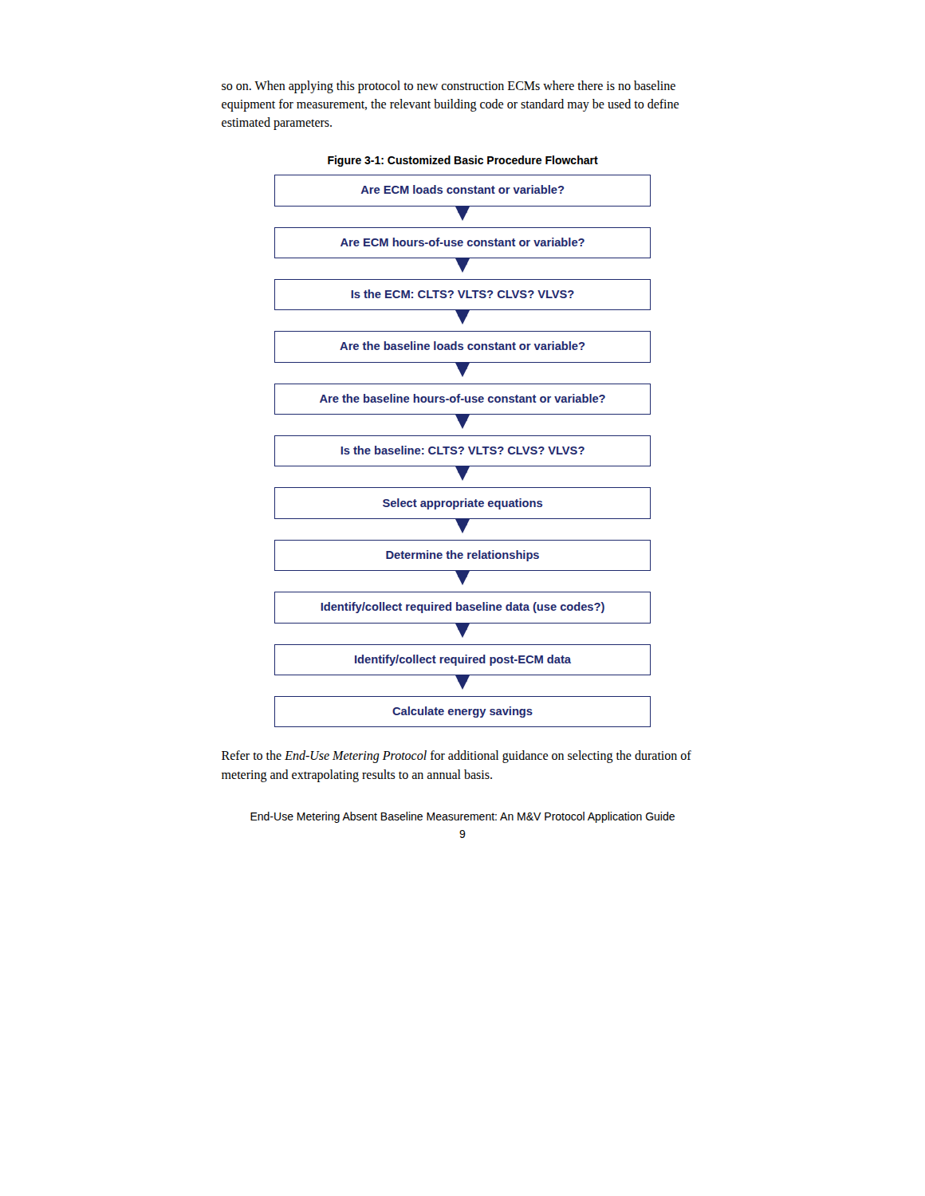so on. When applying this protocol to new construction ECMs where there is no baseline equipment for measurement, the relevant building code or standard may be used to define estimated parameters.
Figure 3-1: Customized Basic Procedure Flowchart
Are ECM loads constant or variable?
Are ECM hours-of-use constant or variable?
Is the ECM: CLTS? VLTS? CLVS? VLVS?
Are the baseline loads constant or variable?
Are the baseline hours-of-use constant or variable?
Is the baseline: CLTS? VLTS? CLVS? VLVS?
Select appropriate equations
Determine the relationships
Identify/collect required baseline data (use codes?)
Identify/collect required post-ECM data
Calculate energy savings
Refer to the End-Use Metering Protocol for additional guidance on selecting the duration of metering and extrapolating results to an annual basis.
End-Use Metering Absent Baseline Measurement: An M&V Protocol Application Guide
9